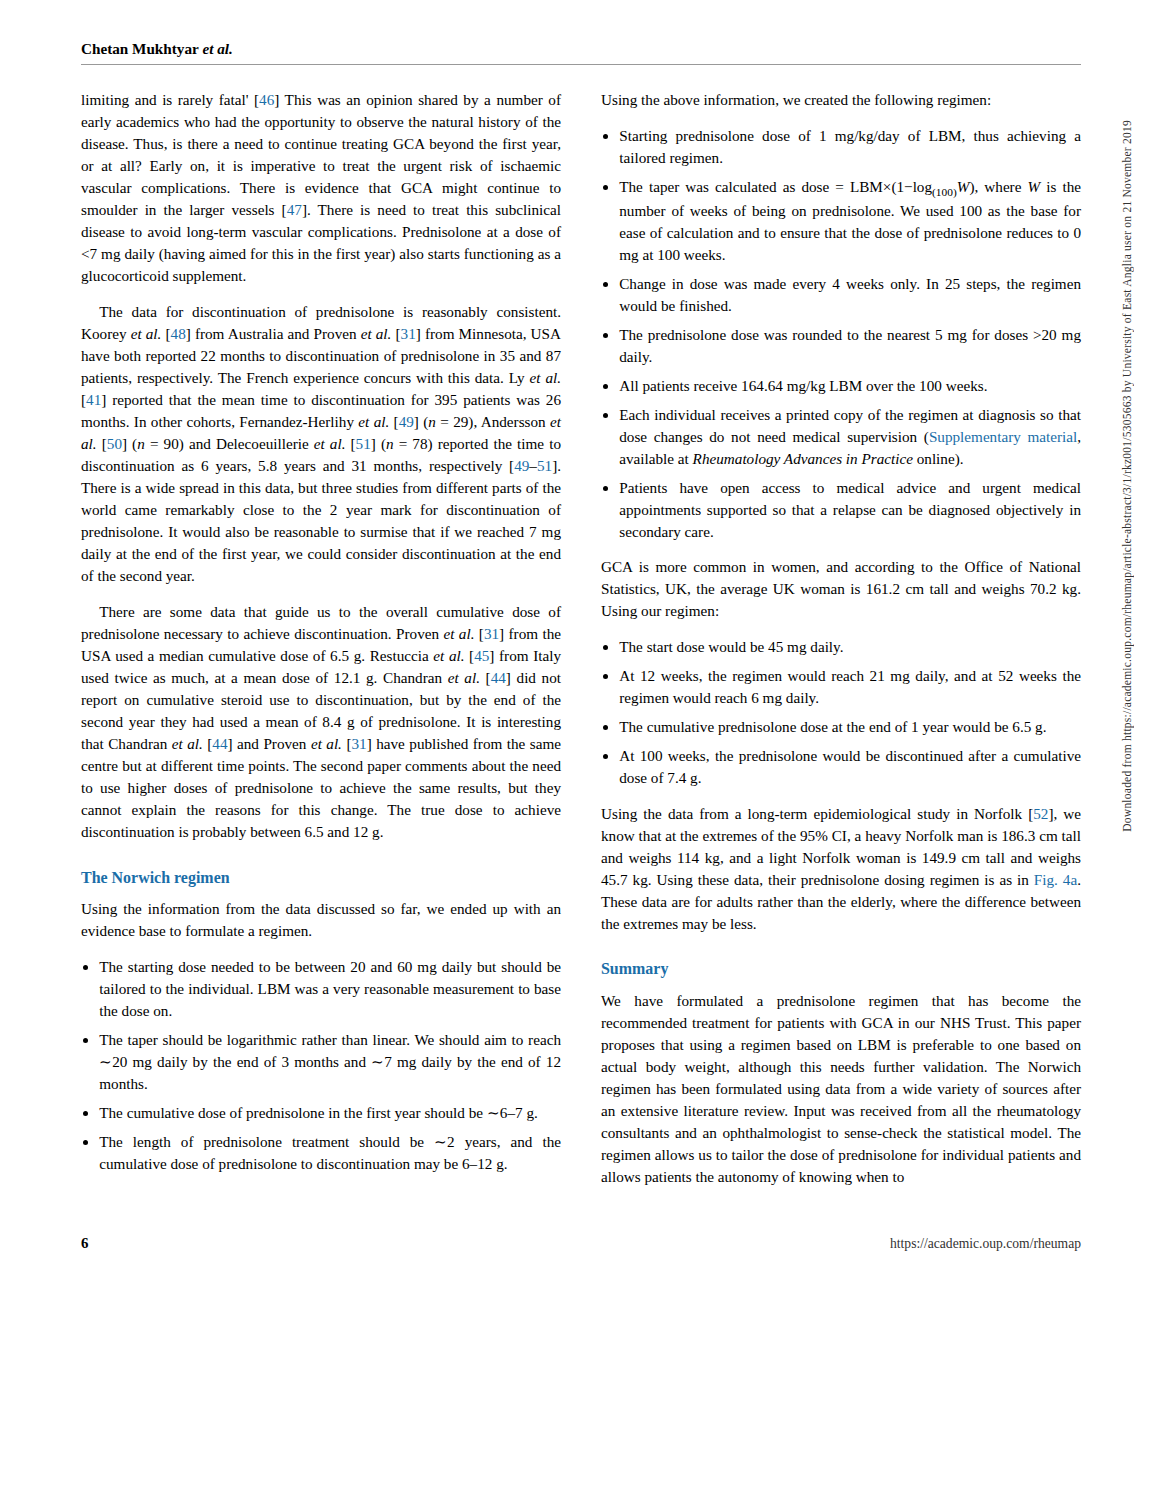Chetan Mukhtyar et al.
Downloaded from https://academic.oup.com/rheumap/article-abstract/3/1/rkz001/5305663 by University of East Anglia user on 21 November 2019
limiting and is rarely fatal' [46] This was an opinion shared by a number of early academics who had the opportunity to observe the natural history of the disease. Thus, is there a need to continue treating GCA beyond the first year, or at all? Early on, it is imperative to treat the urgent risk of ischaemic vascular complications. There is evidence that GCA might continue to smoulder in the larger vessels [47]. There is need to treat this subclinical disease to avoid long-term vascular complications. Prednisolone at a dose of <7 mg daily (having aimed for this in the first year) also starts functioning as a glucocorticoid supplement.
The data for discontinuation of prednisolone is reasonably consistent. Koorey et al. [48] from Australia and Proven et al. [31] from Minnesota, USA have both reported 22 months to discontinuation of prednisolone in 35 and 87 patients, respectively. The French experience concurs with this data. Ly et al. [41] reported that the mean time to discontinuation for 395 patients was 26 months. In other cohorts, Fernandez-Herlihy et al. [49] (n = 29), Andersson et al. [50] (n = 90) and Delecoeuillerie et al. [51] (n = 78) reported the time to discontinuation as 6 years, 5.8 years and 31 months, respectively [49–51]. There is a wide spread in this data, but three studies from different parts of the world came remarkably close to the 2 year mark for discontinuation of prednisolone. It would also be reasonable to surmise that if we reached 7 mg daily at the end of the first year, we could consider discontinuation at the end of the second year.
There are some data that guide us to the overall cumulative dose of prednisolone necessary to achieve discontinuation. Proven et al. [31] from the USA used a median cumulative dose of 6.5 g. Restuccia et al. [45] from Italy used twice as much, at a mean dose of 12.1 g. Chandran et al. [44] did not report on cumulative steroid use to discontinuation, but by the end of the second year they had used a mean of 8.4 g of prednisolone. It is interesting that Chandran et al. [44] and Proven et al. [31] have published from the same centre but at different time points. The second paper comments about the need to use higher doses of prednisolone to achieve the same results, but they cannot explain the reasons for this change. The true dose to achieve discontinuation is probably between 6.5 and 12 g.
The Norwich regimen
Using the information from the data discussed so far, we ended up with an evidence base to formulate a regimen.
The starting dose needed to be between 20 and 60 mg daily but should be tailored to the individual. LBM was a very reasonable measurement to base the dose on.
The taper should be logarithmic rather than linear. We should aim to reach ∼20 mg daily by the end of 3 months and ∼7 mg daily by the end of 12 months.
The cumulative dose of prednisolone in the first year should be ∼6–7 g.
The length of prednisolone treatment should be ∼2 years, and the cumulative dose of prednisolone to discontinuation may be 6–12 g.
Using the above information, we created the following regimen:
Starting prednisolone dose of 1 mg/kg/day of LBM, thus achieving a tailored regimen.
The taper was calculated as dose = LBM×(1−log(100)W), where W is the number of weeks of being on prednisolone. We used 100 as the base for ease of calculation and to ensure that the dose of prednisolone reduces to 0 mg at 100 weeks.
Change in dose was made every 4 weeks only. In 25 steps, the regimen would be finished.
The prednisolone dose was rounded to the nearest 5 mg for doses >20 mg daily.
All patients receive 164.64 mg/kg LBM over the 100 weeks.
Each individual receives a printed copy of the regimen at diagnosis so that dose changes do not need medical supervision (Supplementary material, available at Rheumatology Advances in Practice online).
Patients have open access to medical advice and urgent medical appointments supported so that a relapse can be diagnosed objectively in secondary care.
GCA is more common in women, and according to the Office of National Statistics, UK, the average UK woman is 161.2 cm tall and weighs 70.2 kg. Using our regimen:
The start dose would be 45 mg daily.
At 12 weeks, the regimen would reach 21 mg daily, and at 52 weeks the regimen would reach 6 mg daily.
The cumulative prednisolone dose at the end of 1 year would be 6.5 g.
At 100 weeks, the prednisolone would be discontinued after a cumulative dose of 7.4 g.
Using the data from a long-term epidemiological study in Norfolk [52], we know that at the extremes of the 95% CI, a heavy Norfolk man is 186.3 cm tall and weighs 114 kg, and a light Norfolk woman is 149.9 cm tall and weighs 45.7 kg. Using these data, their prednisolone dosing regimen is as in Fig. 4a. These data are for adults rather than the elderly, where the difference between the extremes may be less.
Summary
We have formulated a prednisolone regimen that has become the recommended treatment for patients with GCA in our NHS Trust. This paper proposes that using a regimen based on LBM is preferable to one based on actual body weight, although this needs further validation. The Norwich regimen has been formulated using data from a wide variety of sources after an extensive literature review. Input was received from all the rheumatology consultants and an ophthalmologist to sense-check the statistical model. The regimen allows us to tailor the dose of prednisolone for individual patients and allows patients the autonomy of knowing when to
6
https://academic.oup.com/rheumap